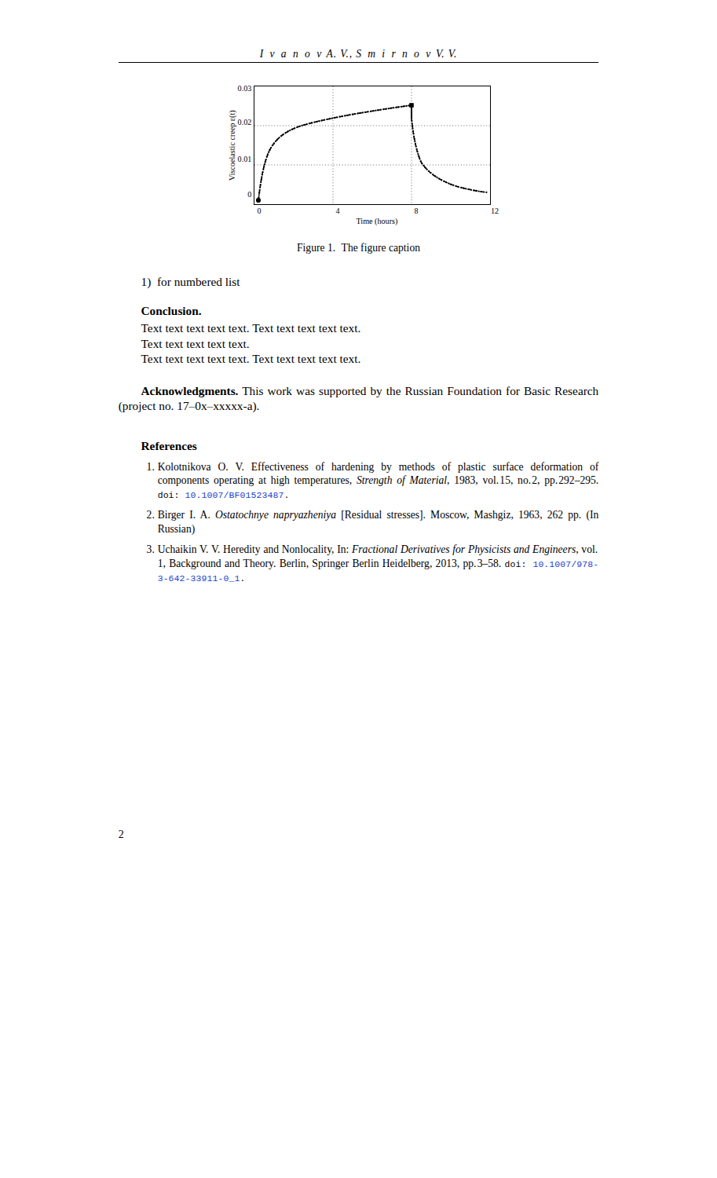I v a n o v A. V., S m i r n o v V. V.
Viscoelastic creep ε(t)
0.03 0.02 0.01 0
0 4 8 12
Time (hours)
Figure 1. The figure caption
1) for numbered list
Conclusion.
Text text text text text. Text text text text text.
Text text text text text.
Text text text text text. Text text text text text.
Acknowledgments. This work was supported by the Russian Foundation for Basic Research (project no. 17–0x–xxxxx-a).
References
Kolotnikova O. V. Effectiveness of hardening by methods of plastic surface deformation of components operating at high temperatures, Strength of Material, 1983, vol. 15, no. 2, pp. 292–295. doi: 10.1007/BF01523487.
Birger I. A. Ostatochnye napryazheniya [Residual stresses]. Moscow, Mashgiz, 1963, 262 pp. (In Russian)
Uchaikin V. V. Heredity and Nonlocality, In: Fractional Derivatives for Physicists and Engineers, vol. 1, Background and Theory. Berlin, Springer Berlin Heidelberg, 2013, pp. 3–58. doi: 10.1007/978-3-642-33911-0_1.
2